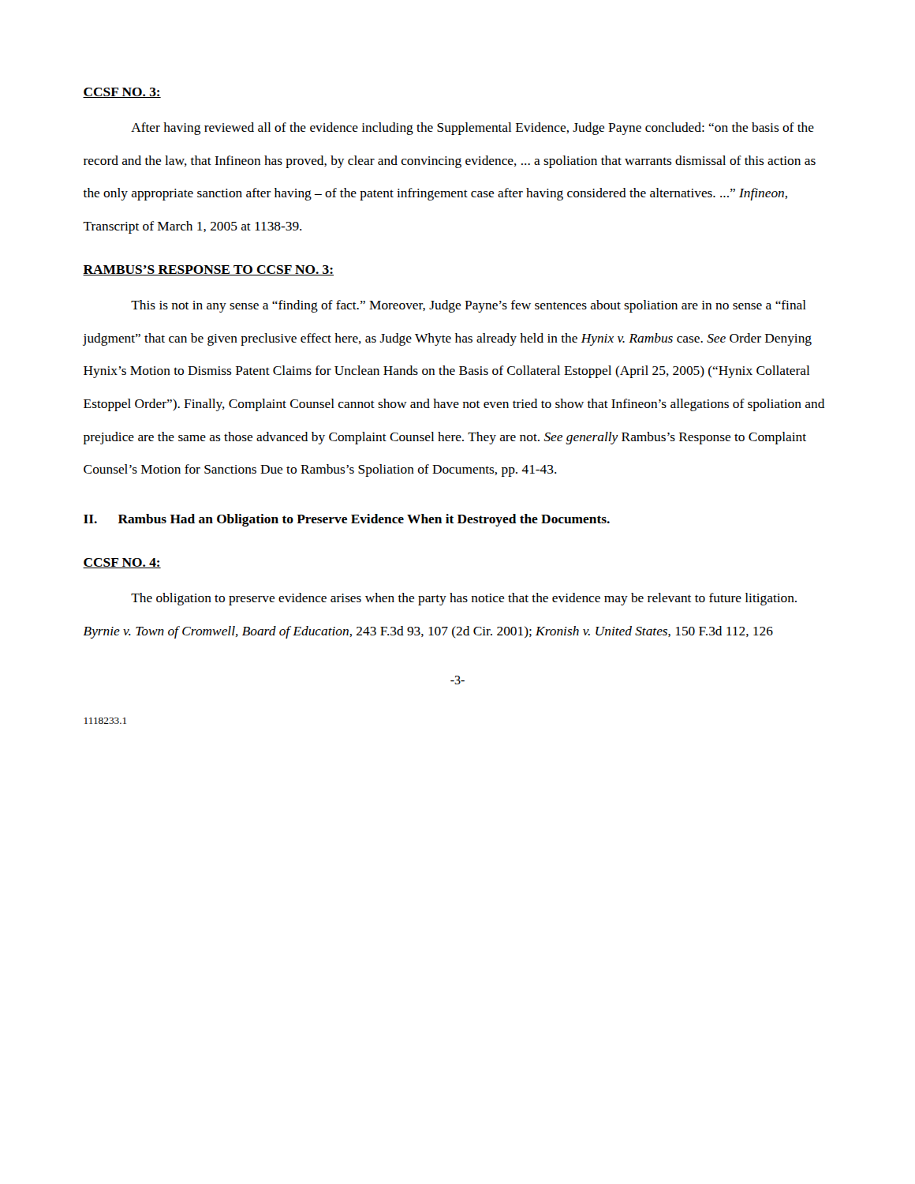CCSF NO. 3:
After having reviewed all of the evidence including the Supplemental Evidence, Judge Payne concluded: “on the basis of the record and the law, that Infineon has proved, by clear and convincing evidence, ... a spoliation that warrants dismissal of this action as the only appropriate sanction after having – of the patent infringement case after having considered the alternatives. ...” Infineon, Transcript of March 1, 2005 at 1138-39.
RAMBUS’S RESPONSE TO CCSF NO. 3:
This is not in any sense a “finding of fact.” Moreover, Judge Payne’s few sentences about spoliation are in no sense a “final judgment” that can be given preclusive effect here, as Judge Whyte has already held in the Hynix v. Rambus case. See Order Denying Hynix’s Motion to Dismiss Patent Claims for Unclean Hands on the Basis of Collateral Estoppel (April 25, 2005) (“Hynix Collateral Estoppel Order”). Finally, Complaint Counsel cannot show and have not even tried to show that Infineon’s allegations of spoliation and prejudice are the same as those advanced by Complaint Counsel here. They are not. See generally Rambus’s Response to Complaint Counsel’s Motion for Sanctions Due to Rambus’s Spoliation of Documents, pp. 41-43.
II. Rambus Had an Obligation to Preserve Evidence When it Destroyed the Documents.
CCSF NO. 4:
The obligation to preserve evidence arises when the party has notice that the evidence may be relevant to future litigation. Byrnie v. Town of Cromwell, Board of Education, 243 F.3d 93, 107 (2d Cir. 2001); Kronish v. United States, 150 F.3d 112, 126
-3-
1118233.1